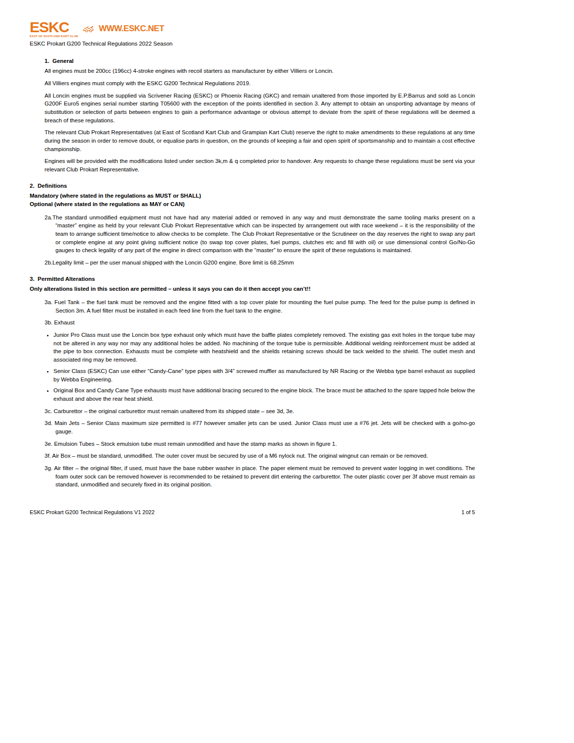ESKCEAST OF SCOTLAND KART CLUB
🏎
WWW.ESKC.NET
ESKC Prokart G200 Technical Regulations 2022 Season
1. General
All engines must be 200cc (196cc) 4-stroke engines with recoil starters as manufacturer by either Villiers or Loncin.
All Villiers engines must comply with the ESKC G200 Technical Regulations 2019.
All Loncin engines must be supplied via Scrivener Racing (ESKC) or Phoenix Racing (GKC) and remain unaltered from those imported by E.P.Barrus and sold as Loncin G200F Euro5 engines serial number starting T05600 with the exception of the points identified in section 3. Any attempt to obtain an unsporting advantage by means of substitution or selection of parts between engines to gain a performance advantage or obvious attempt to deviate from the spirit of these regulations will be deemed a breach of these regulations.
The relevant Club Prokart Representatives (at East of Scotland Kart Club and Grampian Kart Club) reserve the right to make amendments to these regulations at any time during the season in order to remove doubt, or equalise parts in question, on the grounds of keeping a fair and open spirit of sportsmanship and to maintain a cost effective championship.
Engines will be provided with the modifications listed under section 3k,m & q completed prior to handover. Any requests to change these regulations must be sent via your relevant Club Prokart Representative.
2. Definitions
Mandatory (where stated in the regulations as MUST or SHALL)
Optional (where stated in the regulations as MAY or CAN)
2a.The standard unmodified equipment must not have had any material added or removed in any way and must demonstrate the same tooling marks present on a “master” engine as held by your relevant Club Prokart Representative which can be inspected by arrangement out with race weekend – it is the responsibility of the team to arrange sufficient time/notice to allow checks to be complete. The Club Prokart Representative or the Scrutineer on the day reserves the right to swap any part or complete engine at any point giving sufficient notice (to swap top cover plates, fuel pumps, clutches etc and fill with oil) or use dimensional control Go/No-Go gauges to check legality of any part of the engine in direct comparison with the “master” to ensure the spirit of these regulations is maintained.
2b.Legality limit – per the user manual shipped with the Loncin G200 engine. Bore limit is 68.25mm
3. Permitted Alterations
Only alterations listed in this section are permitted – unless it says you can do it then accept you can’t!!
3a. Fuel Tank – the fuel tank must be removed and the engine fitted with a top cover plate for mounting the fuel pulse pump. The feed for the pulse pump is defined in Section 3m. A fuel filter must be installed in each feed line from the fuel tank to the engine.
3b. Exhaust
Junior Pro Class must use the Loncin box type exhaust only which must have the baffle plates completely removed. The existing gas exit holes in the torque tube may not be altered in any way nor may any additional holes be added. No machining of the torque tube is permissible. Additional welding reinforcement must be added at the pipe to box connection. Exhausts must be complete with heatshield and the shields retaining screws should be tack welded to the shield. The outlet mesh and associated ring may be removed.
Senior Class (ESKC) Can use either “Candy-Cane” type pipes with 3/4” screwed muffler as manufactured by NR Racing or the Webba type barrel exhaust as supplied by Webba Engineering.
Original Box and Candy Cane Type exhausts must have additional bracing secured to the engine block. The brace must be attached to the spare tapped hole below the exhaust and above the rear heat shield.
3c. Carburettor – the original carburettor must remain unaltered from its shipped state – see 3d, 3e.
3d. Main Jets – Senior Class maximum size permitted is #77 however smaller jets can be used. Junior Class must use a #76 jet. Jets will be checked with a go/no-go gauge.
3e. Emulsion Tubes – Stock emulsion tube must remain unmodified and have the stamp marks as shown in figure 1.
3f. Air Box – must be standard, unmodified. The outer cover must be secured by use of a M6 nylock nut. The original wingnut can remain or be removed.
3g. Air filter – the original filter, if used, must have the base rubber washer in place. The paper element must be removed to prevent water logging in wet conditions. The foam outer sock can be removed however is recommended to be retained to prevent dirt entering the carburettor. The outer plastic cover per 3f above must remain as standard, unmodified and securely fixed in its original position.
ESKC Prokart G200 Technical Regulations V1 2022 1 of 5